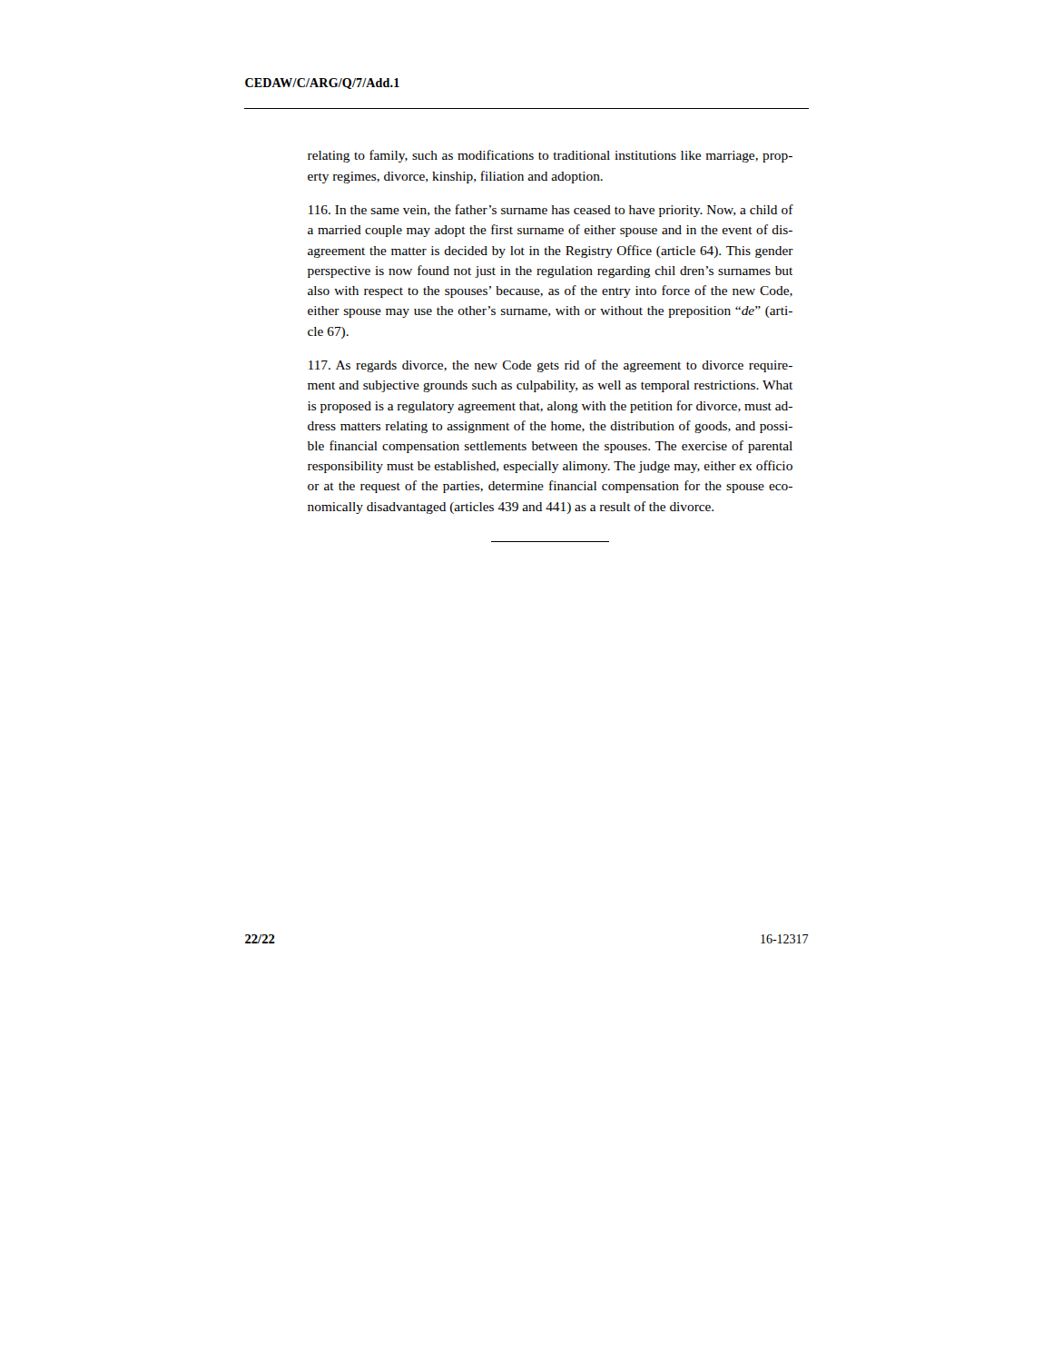CEDAW/C/ARG/Q/7/Add.1
relating to family, such as modifications to traditional institutions like marriage, property regimes, divorce, kinship, filiation and adoption.
116. In the same vein, the father’s surname has ceased to have priority. Now, a child of a married couple may adopt the first surname of either spouse and in the event of disagreement the matter is decided by lot in the Registry Office (article 64). This gender perspective is now found not just in the regulation regarding chil dren’s surnames but also with respect to the spouses’ because, as of the entry into force of the new Code, either spouse may use the other’s surname, with or without the preposition “de” (article 67).
117. As regards divorce, the new Code gets rid of the agreement to divorce requirement and subjective grounds such as culpability, as well as temporal restrictions. What is proposed is a regulatory agreement that, along with the petition for divorce, must address matters relating to assignment of the home, the distribution of goods, and possible financial compensation settlements between the spouses. The exercise of parental responsibility must be established, especially alimony. The judge may, either ex officio or at the request of the parties, determine financial compensation for the spouse economically disadvantaged (articles 439 and 441) as a result of the divorce.
22/22
16-12317